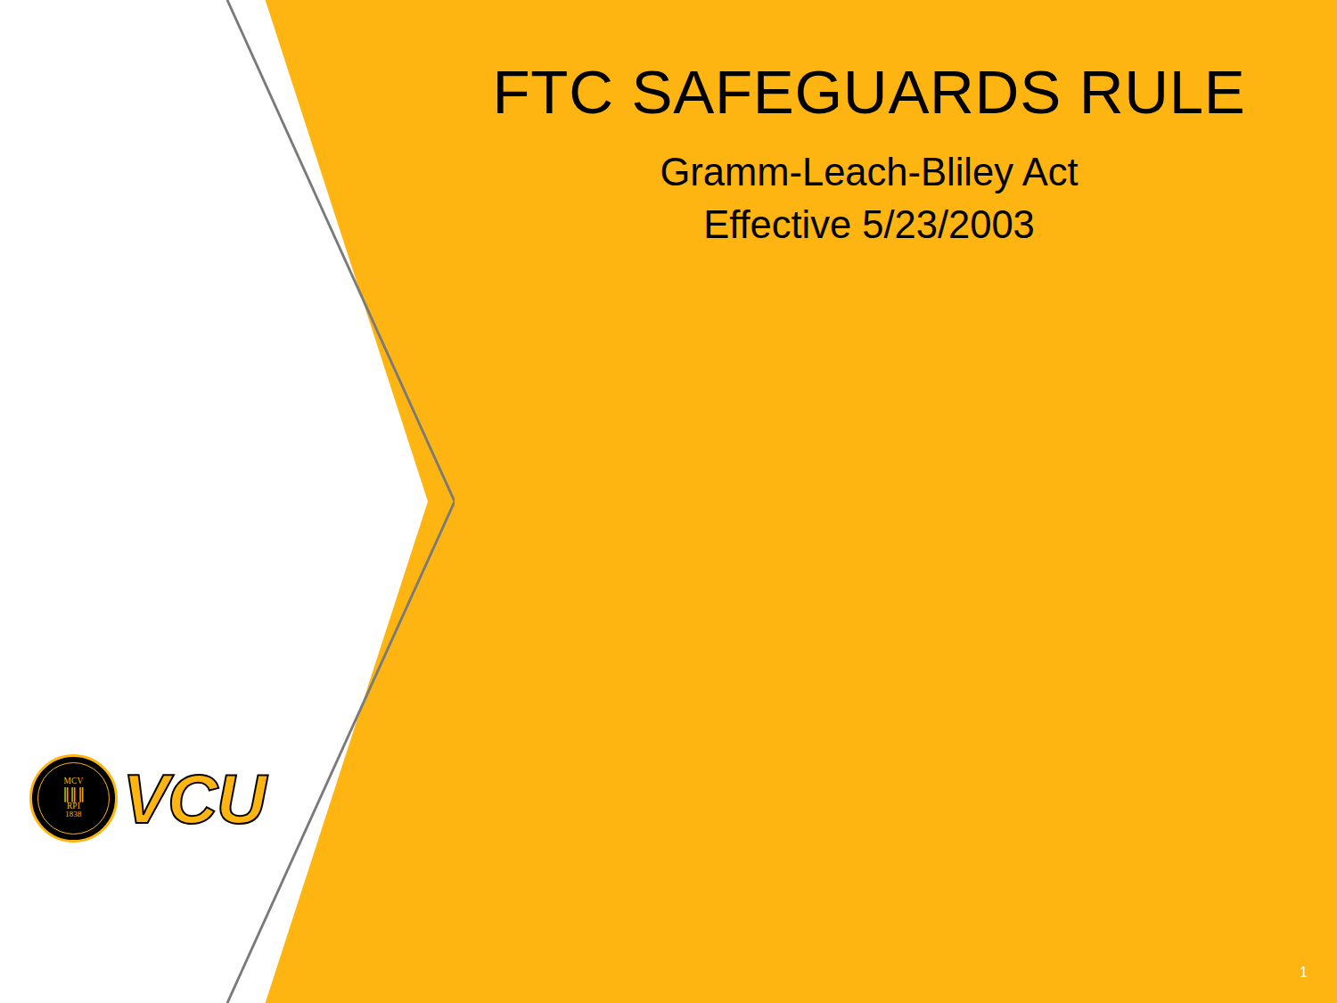FTC SAFEGUARDS RULE
Gramm-Leach-Bliley Act Effective 5/23/2003
MCV ∥∥∥ RPI 1838
VCU
1